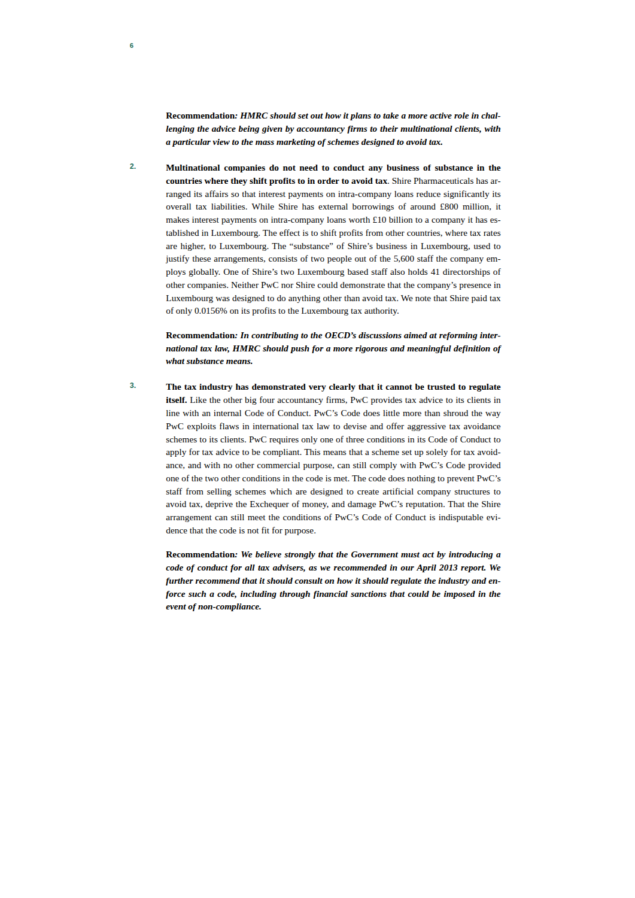6
Recommendation: HMRC should set out how it plans to take a more active role in challenging the advice being given by accountancy firms to their multinational clients, with a particular view to the mass marketing of schemes designed to avoid tax.
2.
Multinational companies do not need to conduct any business of substance in the countries where they shift profits to in order to avoid tax. Shire Pharmaceuticals has arranged its affairs so that interest payments on intra-company loans reduce significantly its overall tax liabilities. While Shire has external borrowings of around £800 million, it makes interest payments on intra-company loans worth £10 billion to a company it has established in Luxembourg. The effect is to shift profits from other countries, where tax rates are higher, to Luxembourg. The “substance” of Shire’s business in Luxembourg, used to justify these arrangements, consists of two people out of the 5,600 staff the company employs globally. One of Shire’s two Luxembourg based staff also holds 41 directorships of other companies. Neither PwC nor Shire could demonstrate that the company’s presence in Luxembourg was designed to do anything other than avoid tax. We note that Shire paid tax of only 0.0156% on its profits to the Luxembourg tax authority.
Recommendation: In contributing to the OECD’s discussions aimed at reforming international tax law, HMRC should push for a more rigorous and meaningful definition of what substance means.
3.
The tax industry has demonstrated very clearly that it cannot be trusted to regulate itself. Like the other big four accountancy firms, PwC provides tax advice to its clients in line with an internal Code of Conduct. PwC’s Code does little more than shroud the way PwC exploits flaws in international tax law to devise and offer aggressive tax avoidance schemes to its clients. PwC requires only one of three conditions in its Code of Conduct to apply for tax advice to be compliant. This means that a scheme set up solely for tax avoidance, and with no other commercial purpose, can still comply with PwC’s Code provided one of the two other conditions in the code is met. The code does nothing to prevent PwC’s staff from selling schemes which are designed to create artificial company structures to avoid tax, deprive the Exchequer of money, and damage PwC’s reputation. That the Shire arrangement can still meet the conditions of PwC’s Code of Conduct is indisputable evidence that the code is not fit for purpose.
Recommendation: We believe strongly that the Government must act by introducing a code of conduct for all tax advisers, as we recommended in our April 2013 report. We further recommend that it should consult on how it should regulate the industry and enforce such a code, including through financial sanctions that could be imposed in the event of non-compliance.